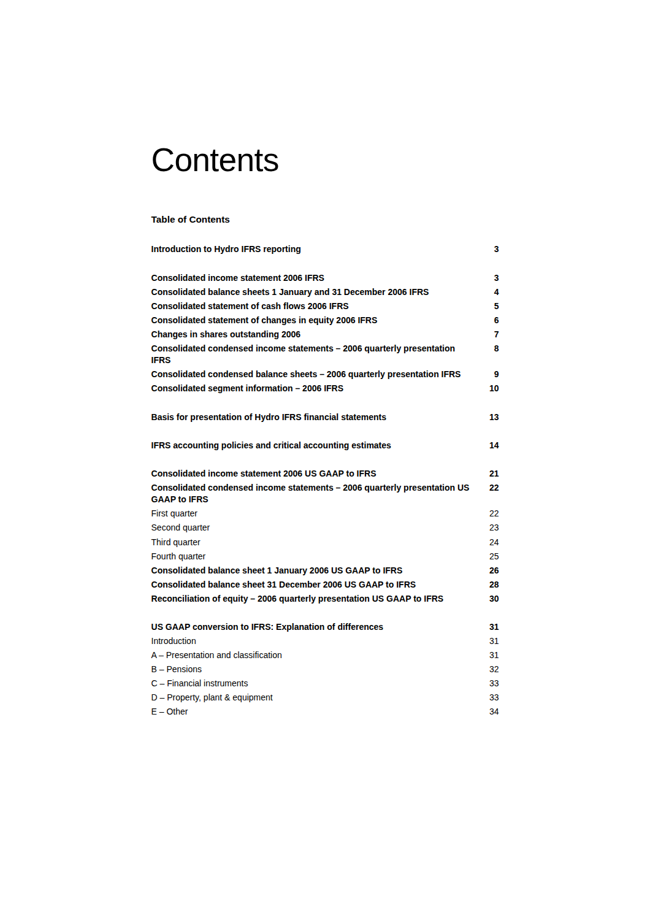Contents
Table of Contents
| Introduction to Hydro IFRS reporting | 3 |
| Consolidated income statement 2006 IFRS | 3 |
| Consolidated balance sheets 1 January and 31 December 2006 IFRS | 4 |
| Consolidated statement of cash flows 2006 IFRS | 5 |
| Consolidated statement of changes in equity 2006 IFRS | 6 |
| Changes in shares outstanding 2006 | 7 |
| Consolidated condensed income statements – 2006 quarterly presentation IFRS | 8 |
| Consolidated condensed balance sheets – 2006 quarterly presentation IFRS | 9 |
| Consolidated segment information – 2006 IFRS | 10 |
| Basis for presentation of Hydro IFRS financial statements | 13 |
| IFRS accounting policies and critical accounting estimates | 14 |
| Consolidated income statement 2006 US GAAP to IFRS | 21 |
| Consolidated condensed income statements – 2006 quarterly presentation US GAAP to IFRS | 22 |
| First quarter | 22 |
| Second quarter | 23 |
| Third quarter | 24 |
| Fourth quarter | 25 |
| Consolidated balance sheet 1 January 2006 US GAAP to IFRS | 26 |
| Consolidated balance sheet 31 December 2006 US GAAP to IFRS | 28 |
| Reconciliation of equity – 2006 quarterly presentation US GAAP to IFRS | 30 |
| US GAAP conversion to IFRS: Explanation of differences | 31 |
| Introduction | 31 |
| A – Presentation and classification | 31 |
| B – Pensions | 32 |
| C – Financial instruments | 33 |
| D – Property, plant & equipment | 33 |
| E – Other | 34 |